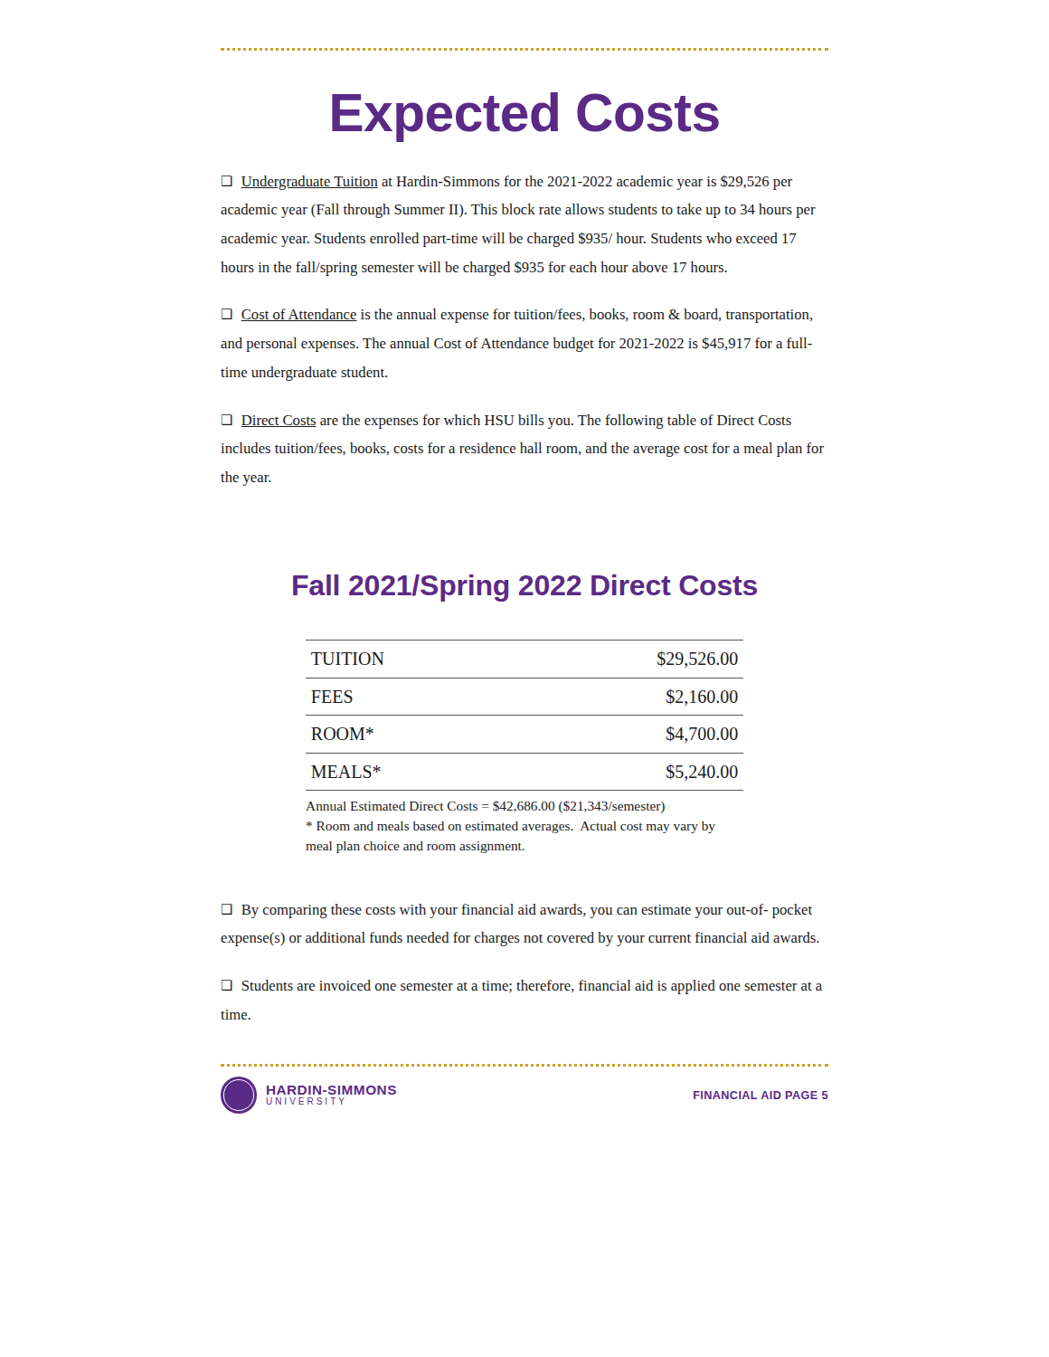Expected Costs
Undergraduate Tuition at Hardin-Simmons for the 2021-2022 academic year is $29,526 per academic year (Fall through Summer II). This block rate allows students to take up to 34 hours per academic year. Students enrolled part-time will be charged $935/ hour. Students who exceed 17 hours in the fall/spring semester will be charged $935 for each hour above 17 hours.
Cost of Attendance is the annual expense for tuition/fees, books, room & board, transportation, and personal expenses. The annual Cost of Attendance budget for 2021-2022 is $45,917 for a full-time undergraduate student.
Direct Costs are the expenses for which HSU bills you. The following table of Direct Costs includes tuition/fees, books, costs for a residence hall room, and the average cost for a meal plan for the year.
Fall 2021/Spring 2022 Direct Costs
| TUITION | $29,526.00 |
| FEES | $2,160.00 |
| ROOM* | $4,700.00 |
| MEALS* | $5,240.00 |
Annual Estimated Direct Costs = $42,686.00 ($21,343/semester)
* Room and meals based on estimated averages. Actual cost may vary by meal plan choice and room assignment.
By comparing these costs with your financial aid awards, you can estimate your out-of- pocket expense(s) or additional funds needed for charges not covered by your current financial aid awards.
Students are invoiced one semester at a time; therefore, financial aid is applied one semester at a time.
HARDIN-SIMMONS
UNIVERSITY
FINANCIAL AID PAGE 5